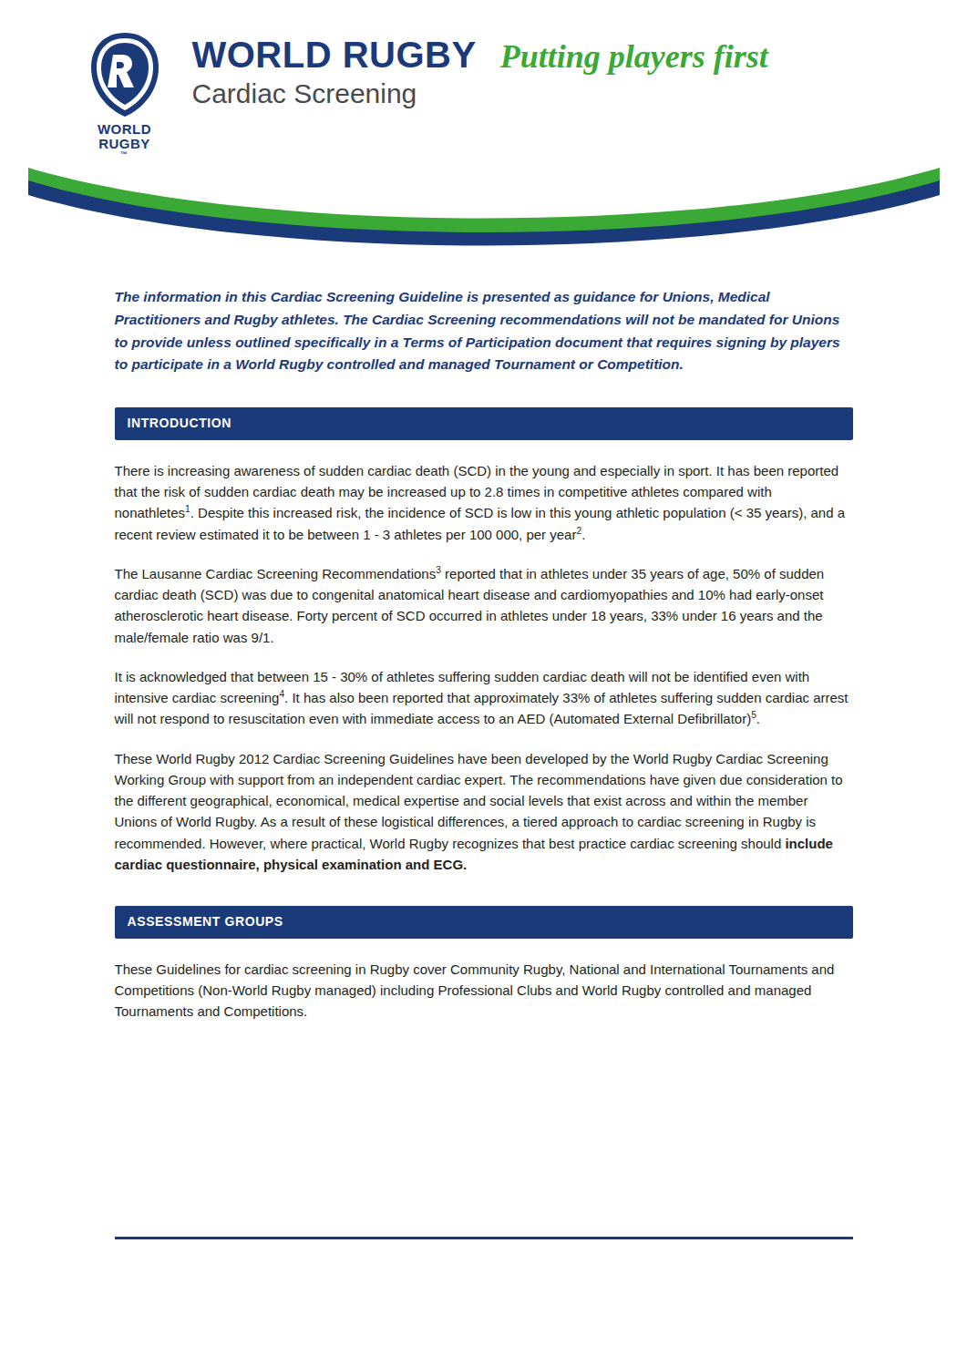WORLD
RUGBY™
World Rugby Putting players first
Cardiac Screening
The information in this Cardiac Screening Guideline is presented as guidance for Unions, Medical Practitioners and Rugby athletes. The Cardiac Screening recommendations will not be mandated for Unions to provide unless outlined specifically in a Terms of Participation document that requires signing by players to participate in a World Rugby controlled and managed Tournament or Competition.
Introduction
There is increasing awareness of sudden cardiac death (SCD) in the young and especially in sport. It has been reported that the risk of sudden cardiac death may be increased up to 2.8 times in competitive athletes compared with nonathletes1. Despite this increased risk, the incidence of SCD is low in this young athletic population (< 35 years), and a recent review estimated it to be between 1 - 3 athletes per 100 000, per year2.
The Lausanne Cardiac Screening Recommendations3 reported that in athletes under 35 years of age, 50% of sudden cardiac death (SCD) was due to congenital anatomical heart disease and cardiomyopathies and 10% had early-onset atherosclerotic heart disease. Forty percent of SCD occurred in athletes under 18 years, 33% under 16 years and the male/female ratio was 9/1.
It is acknowledged that between 15 - 30% of athletes suffering sudden cardiac death will not be identified even with intensive cardiac screening4. It has also been reported that approximately 33% of athletes suffering sudden cardiac arrest will not respond to resuscitation even with immediate access to an AED (Automated External Defibrillator)5.
These World Rugby 2012 Cardiac Screening Guidelines have been developed by the World Rugby Cardiac Screening Working Group with support from an independent cardiac expert. The recommendations have given due consideration to the different geographical, economical, medical expertise and social levels that exist across and within the member Unions of World Rugby. As a result of these logistical differences, a tiered approach to cardiac screening in Rugby is recommended. However, where practical, World Rugby recognizes that best practice cardiac screening should include cardiac questionnaire, physical examination and ECG.
Assessment Groups
These Guidelines for cardiac screening in Rugby cover Community Rugby, National and International Tournaments and Competitions (Non-World Rugby managed) including Professional Clubs and World Rugby controlled and managed Tournaments and Competitions.